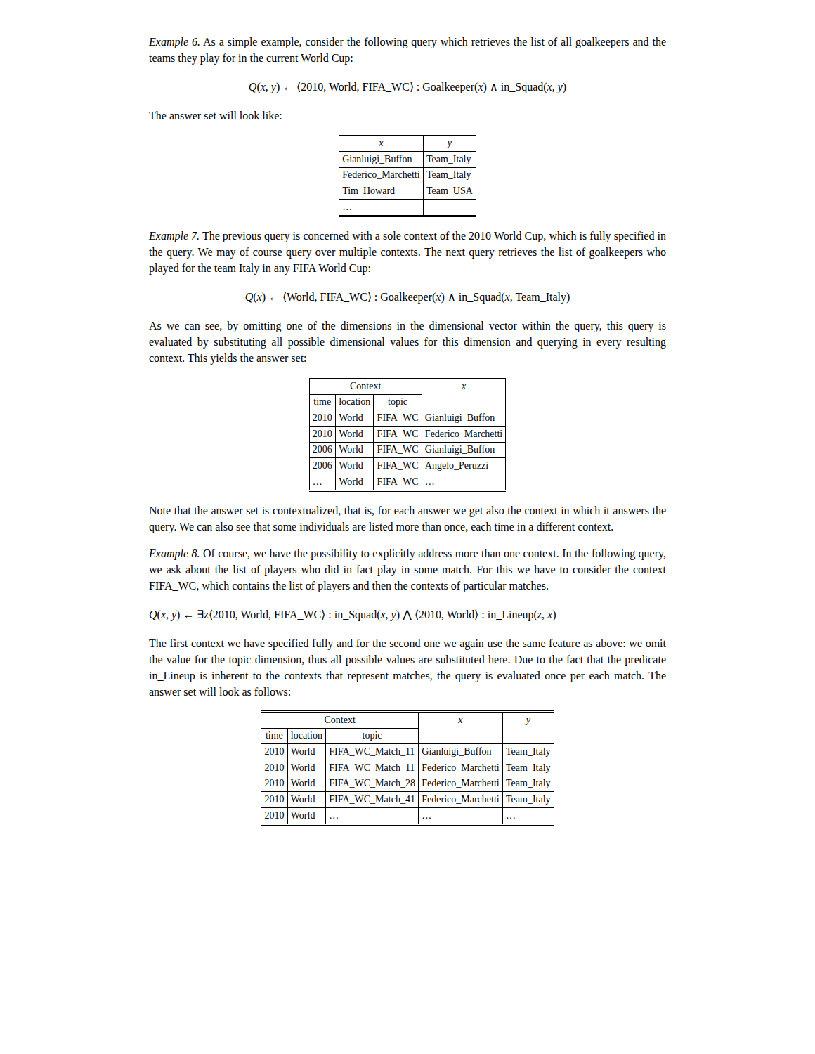Example 6. As a simple example, consider the following query which retrieves the list of all goalkeepers and the teams they play for in the current World Cup:
Q(x, y) ← ⟨2010, World, FIFA_WC⟩ : Goalkeeper(x) ∧ in_Squad(x, y)
The answer set will look like:
| x | y |
| --- | --- |
| Gianluigi_Buffon | Team_Italy |
| Federico_Marchetti | Team_Italy |
| Tim_Howard | Team_USA |
| … | |
Example 7. The previous query is concerned with a sole context of the 2010 World Cup, which is fully specified in the query. We may of course query over multiple contexts. The next query retrieves the list of goalkeepers who played for the team Italy in any FIFA World Cup:
Q(x) ← ⟨World, FIFA_WC⟩ : Goalkeeper(x) ∧ in_Squad(x, Team_Italy)
As we can see, by omitting one of the dimensions in the dimensional vector within the query, this query is evaluated by substituting all possible dimensional values for this dimension and querying in every resulting context. This yields the answer set:
| Context | x |
| --- | --- |
| time | location | topic |
| 2010 | World | FIFA_WC | Gianluigi_Buffon |
| 2010 | World | FIFA_WC | Federico_Marchetti |
| 2006 | World | FIFA_WC | Gianluigi_Buffon |
| 2006 | World | FIFA_WC | Angelo_Peruzzi |
| … | World | FIFA_WC | … |
Note that the answer set is contextualized, that is, for each answer we get also the context in which it answers the query. We can also see that some individuals are listed more than once, each time in a different context.
Example 8. Of course, we have the possibility to explicitly address more than one context. In the following query, we ask about the list of players who did in fact play in some match. For this we have to consider the context FIFA_WC, which contains the list of players and then the contexts of particular matches.
Q(x, y) ← ∃z⟨2010, World, FIFA_WC⟩ : in_Squad(x, y) ⋀ ⟨2010, World⟩ : in_Lineup(z, x)
The first context we have specified fully and for the second one we again use the same feature as above: we omit the value for the topic dimension, thus all possible values are substituted here. Due to the fact that the predicate in_Lineup is inherent to the contexts that represent matches, the query is evaluated once per each match. The answer set will look as follows:
| Context | x | y |
| --- | --- | --- |
| time | location | topic |
| 2010 | World | FIFA_WC_Match_11 | Gianluigi_Buffon | Team_Italy |
| 2010 | World | FIFA_WC_Match_11 | Federico_Marchetti | Team_Italy |
| 2010 | World | FIFA_WC_Match_28 | Federico_Marchetti | Team_Italy |
| 2010 | World | FIFA_WC_Match_41 | Federico_Marchetti | Team_Italy |
| 2010 | World | … | … | … |